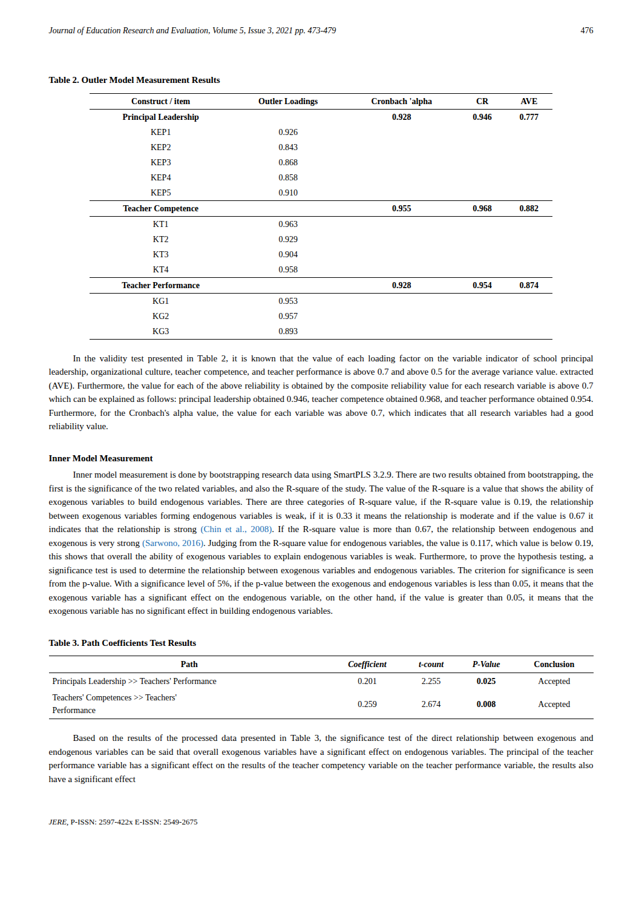Journal of Education Research and Evaluation, Volume 5, Issue 3, 2021 pp. 473-479 476
Table 2. Outler Model Measurement Results
| Construct / item | Outler Loadings | Cronbach 'alpha | CR | AVE |
| --- | --- | --- | --- | --- |
| Principal Leadership | | 0.928 | 0.946 | 0.777 |
| KEP1 | 0.926 | | | |
| KEP2 | 0.843 | | | |
| KEP3 | 0.868 | | | |
| KEP4 | 0.858 | | | |
| KEP5 | 0.910 | | | |
| Teacher Competence | | 0.955 | 0.968 | 0.882 |
| KT1 | 0.963 | | | |
| KT2 | 0.929 | | | |
| KT3 | 0.904 | | | |
| KT4 | 0.958 | | | |
| Teacher Performance | | 0.928 | 0.954 | 0.874 |
| KG1 | 0.953 | | | |
| KG2 | 0.957 | | | |
| KG3 | 0.893 | | | |
In the validity test presented in Table 2, it is known that the value of each loading factor on the variable indicator of school principal leadership, organizational culture, teacher competence, and teacher performance is above 0.7 and above 0.5 for the average variance value. extracted (AVE). Furthermore, the value for each of the above reliability is obtained by the composite reliability value for each research variable is above 0.7 which can be explained as follows: principal leadership obtained 0.946, teacher competence obtained 0.968, and teacher performance obtained 0.954. Furthermore, for the Cronbach's alpha value, the value for each variable was above 0.7, which indicates that all research variables had a good reliability value.
Inner Model Measurement
Inner model measurement is done by bootstrapping research data using SmartPLS 3.2.9. There are two results obtained from bootstrapping, the first is the significance of the two related variables, and also the R-square of the study. The value of the R-square is a value that shows the ability of exogenous variables to build endogenous variables. There are three categories of R-square value, if the R-square value is 0.19, the relationship between exogenous variables forming endogenous variables is weak, if it is 0.33 it means the relationship is moderate and if the value is 0.67 it indicates that the relationship is strong (Chin et al., 2008). If the R-square value is more than 0.67, the relationship between endogenous and exogenous is very strong (Sarwono, 2016). Judging from the R-square value for endogenous variables, the value is 0.117, which value is below 0.19, this shows that overall the ability of exogenous variables to explain endogenous variables is weak. Furthermore, to prove the hypothesis testing, a significance test is used to determine the relationship between exogenous variables and endogenous variables. The criterion for significance is seen from the p-value. With a significance level of 5%, if the p-value between the exogenous and endogenous variables is less than 0.05, it means that the exogenous variable has a significant effect on the endogenous variable, on the other hand, if the value is greater than 0.05, it means that the exogenous variable has no significant effect in building endogenous variables.
Table 3. Path Coefficients Test Results
| Path | Coefficient | t-count | P-Value | Conclusion |
| --- | --- | --- | --- | --- |
| Principals Leadership >> Teachers' Performance | 0.201 | 2.255 | 0.025 | Accepted |
| Teachers' Competences >> Teachers' Performance | 0.259 | 2.674 | 0.008 | Accepted |
Based on the results of the processed data presented in Table 3, the significance test of the direct relationship between exogenous and endogenous variables can be said that overall exogenous variables have a significant effect on endogenous variables. The principal of the teacher performance variable has a significant effect on the results of the teacher competency variable on the teacher performance variable, the results also have a significant effect
JERE, P-ISSN: 2597-422x E-ISSN: 2549-2675